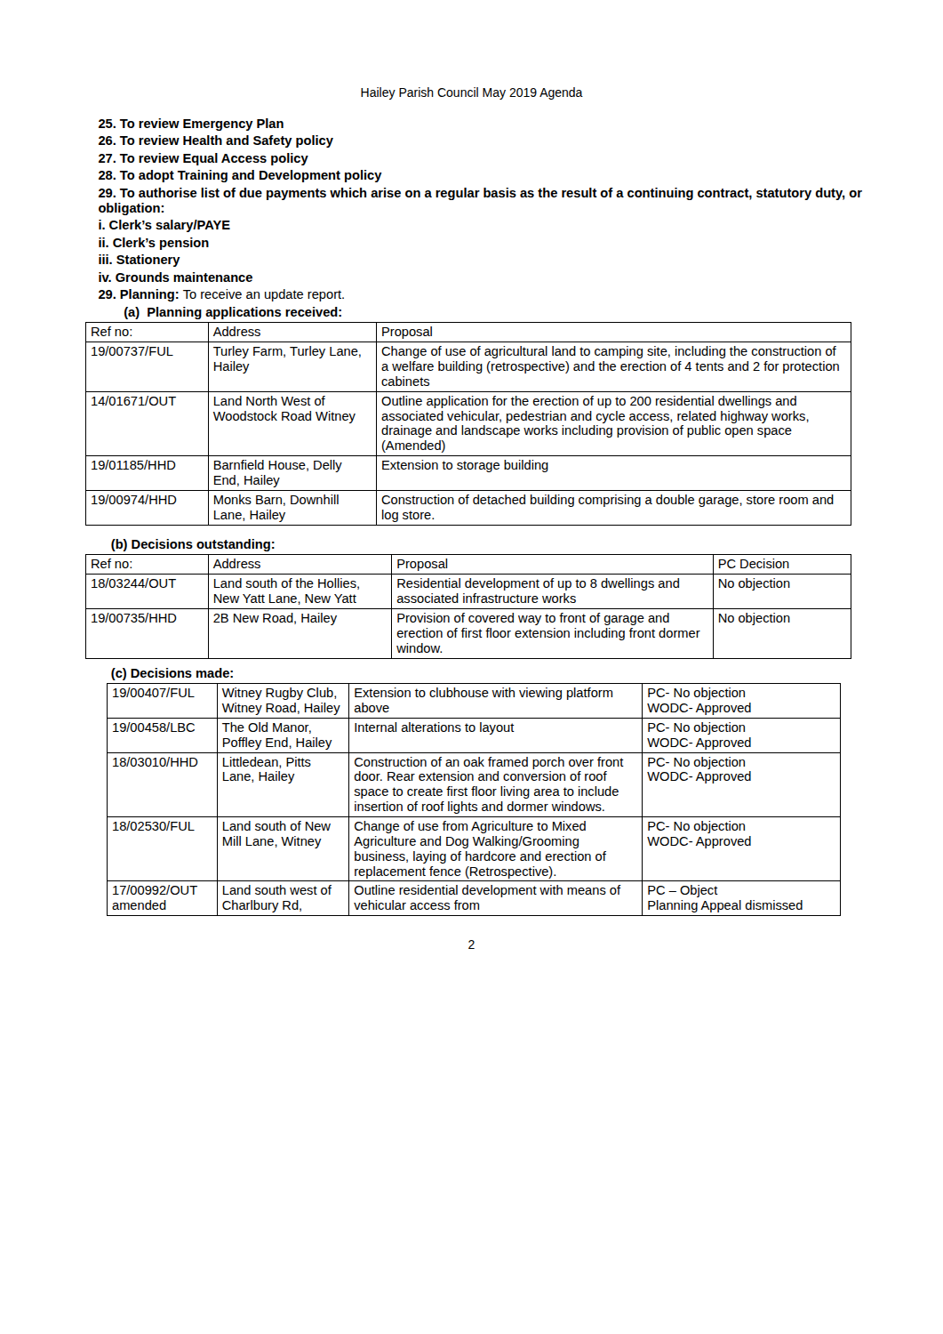Hailey Parish Council May 2019 Agenda
25. To review Emergency Plan
26. To review Health and Safety policy
27. To review Equal Access policy
28. To adopt Training and Development policy
29. To authorise list of due payments which arise on a regular basis as the result of a continuing contract, statutory duty, or obligation:
i. Clerk’s salary/PAYE
ii. Clerk’s pension
iii. Stationery
iv. Grounds maintenance
29. Planning: To receive an update report.
(a) Planning applications received:
| Ref no: | Address | Proposal |
| --- | --- | --- |
| 19/00737/FUL | Turley Farm, Turley Lane, Hailey | Change of use of agricultural land to camping site, including the construction of a welfare building (retrospective) and the erection of 4 tents and 2 for protection cabinets |
| 14/01671/OUT | Land North West of Woodstock Road Witney | Outline application for the erection of up to 200 residential dwellings and associated vehicular, pedestrian and cycle access, related highway works, drainage and landscape works including provision of public open space (Amended) |
| 19/01185/HHD | Barnfield House, Delly End, Hailey | Extension to storage building |
| 19/00974/HHD | Monks Barn, Downhill Lane, Hailey | Construction of detached building comprising a double garage, store room and log store. |
(b) Decisions outstanding:
| Ref no: | Address | Proposal | PC Decision |
| --- | --- | --- | --- |
| 18/03244/OUT | Land south of the Hollies, New Yatt Lane, New Yatt | Residential development of up to 8 dwellings and associated infrastructure works | No objection |
| 19/00735/HHD | 2B New Road, Hailey | Provision of covered way to front of garage and erection of first floor extension including front dormer window. | No objection |
(c) Decisions made:
| 19/00407/FUL | Witney Rugby Club, Witney Road, Hailey | Extension to clubhouse with viewing platform above | PC- No objection WODC- Approved |
| 19/00458/LBC | The Old Manor, Poffley End, Hailey | Internal alterations to layout | PC- No objection WODC- Approved |
| 18/03010/HHD | Littledean, Pitts Lane, Hailey | Construction of an oak framed porch over front door. Rear extension and conversion of roof space to create first floor living area to include insertion of roof lights and dormer windows. | PC- No objection WODC- Approved |
| 18/02530/FUL | Land south of New Mill Lane, Witney | Change of use from Agriculture to Mixed Agriculture and Dog Walking/Grooming business, laying of hardcore and erection of replacement fence (Retrospective). | PC- No objection WODC- Approved |
| 17/00992/OUT amended | Land south west of Charlbury Rd, | Outline residential development with means of vehicular access from | PC – Object Planning Appeal dismissed |
2